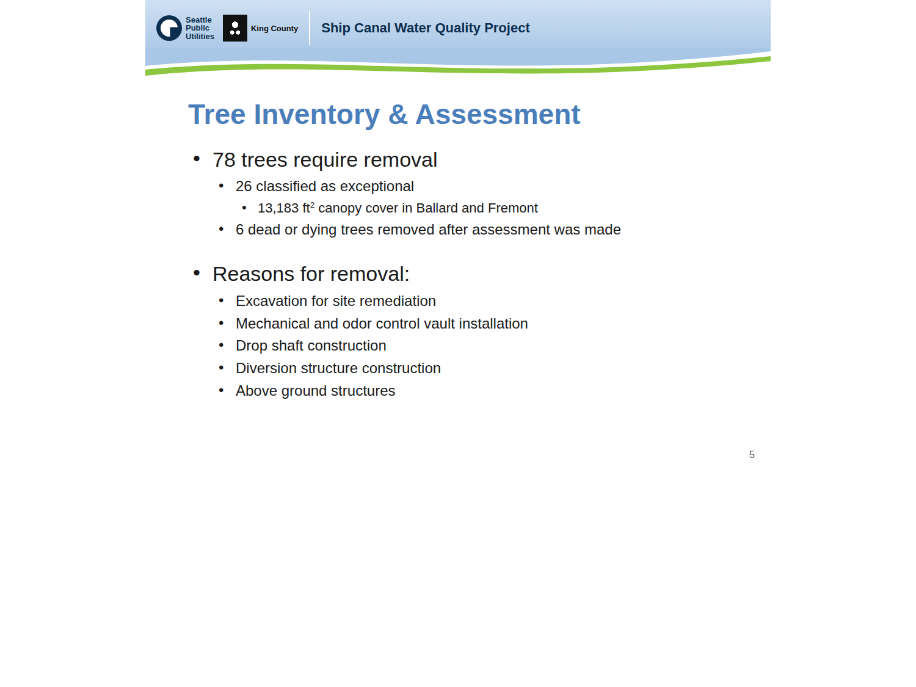Seattle
Public
Utilities
King County
Ship Canal Water Quality Project
Tree Inventory & Assessment
78 trees require removal
26 classified as exceptional
13,183 ft2 canopy cover in Ballard and Fremont
6 dead or dying trees removed after assessment was made
Reasons for removal:
Excavation for site remediation
Mechanical and odor control vault installation
Drop shaft construction
Diversion structure construction
Above ground structures
5